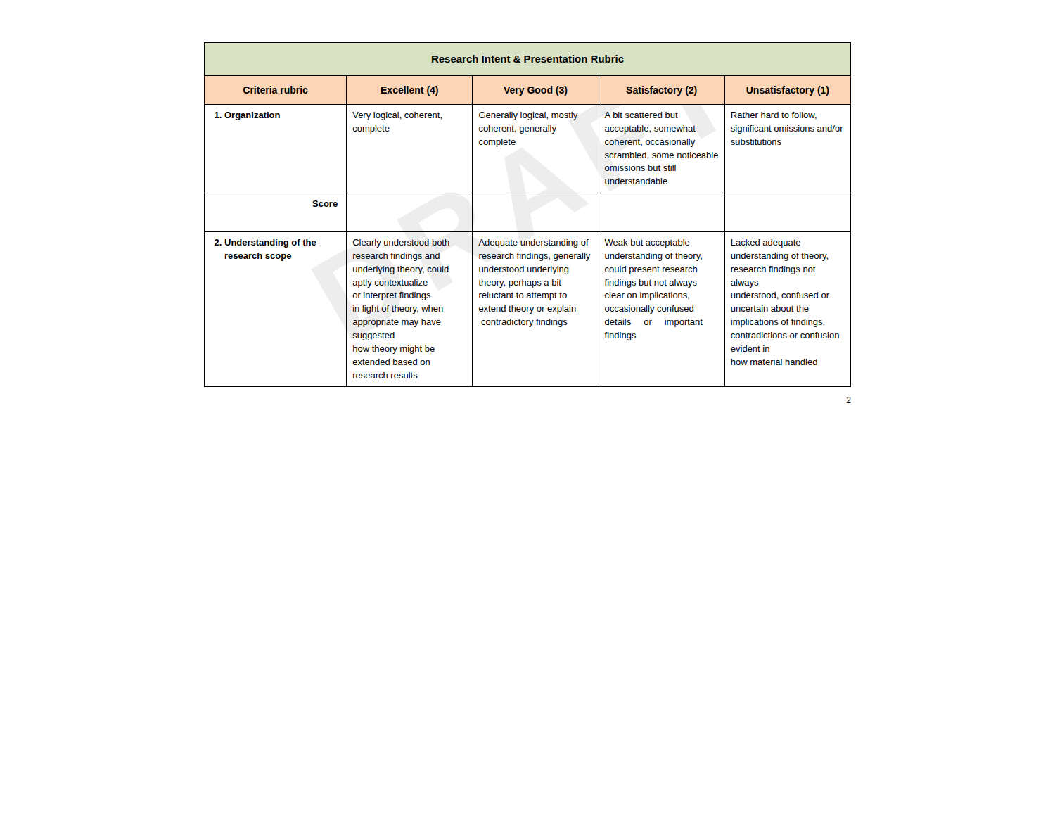DRAFT
| Research Intent & Presentation Rubric |
| --- |
| Criteria rubric | Excellent (4) | Very Good (3) | Satisfactory (2) | Unsatisfactory (1) |
| Organization | Very logical, coherent, complete | Generally logical, mostly coherent, generally complete | A bit scattered but acceptable, somewhat coherent, occasionally scrambled, some noticeable omissions but still understandable | Rather hard to follow, significant omissions and/or substitutions |
| Score | | | | |
| Understanding of the research scope | Clearly understood both research findings and underlying theory, could aptly contextualize or interpret findings in light of theory, when appropriate may have suggested how theory might be extended based on research results | Adequate understanding of research findings, generally understood underlying theory, perhaps a bit reluctant to attempt to extend theory or explain contradictory findings | Weak but acceptable understanding of theory, could present research findings but not always clear on implications, occasionally confused details or important findings | Lacked adequate understanding of theory, research findings not always understood, confused or uncertain about the implications of findings, contradictions or confusion evident in how material handled |
2